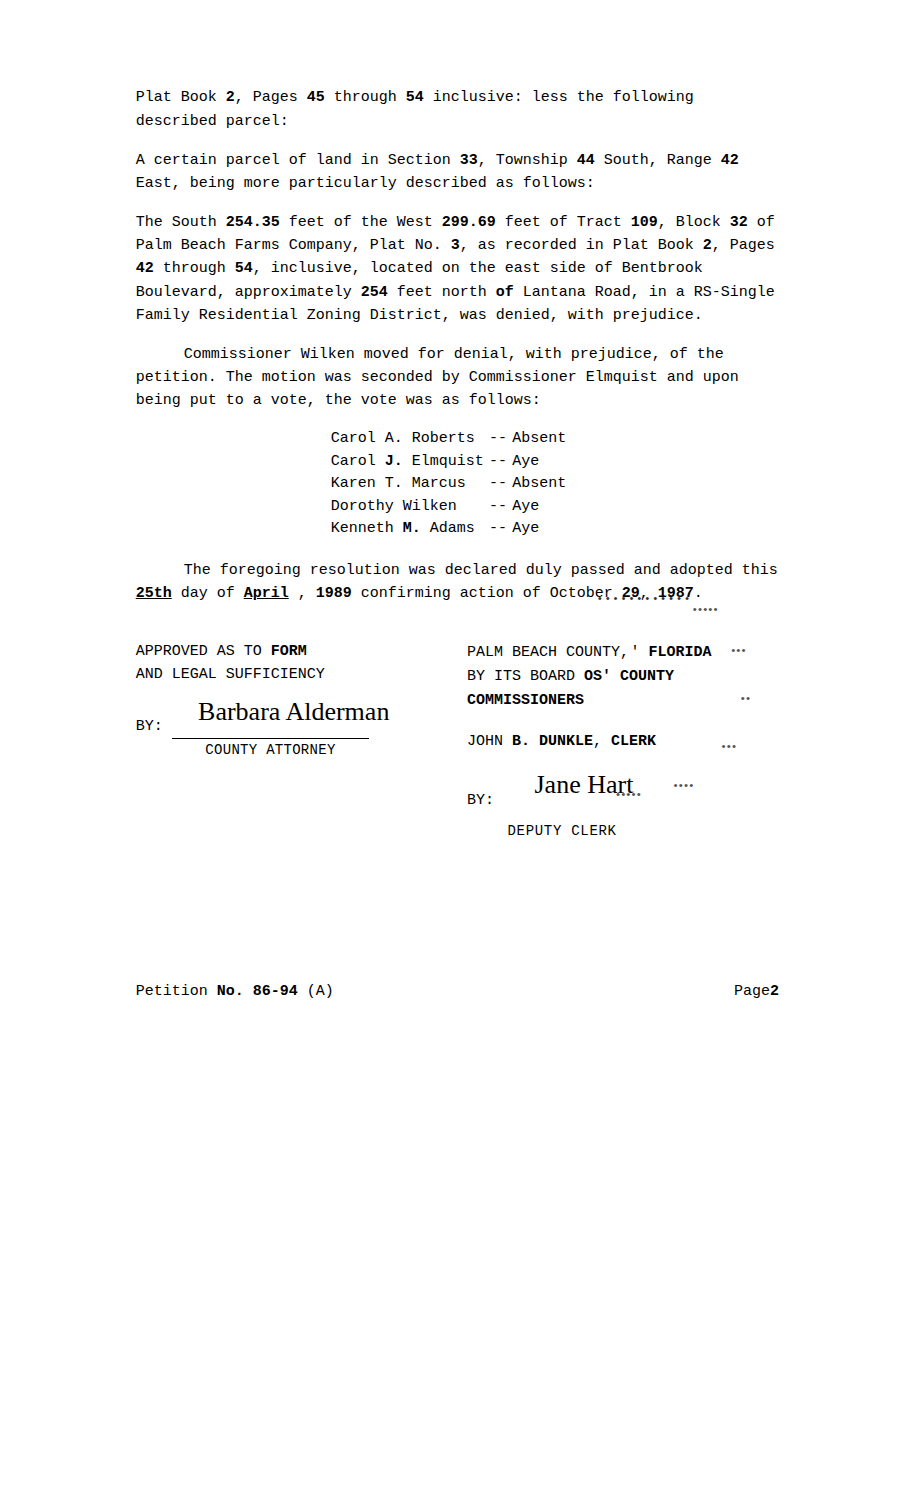Plat Book 2, Pages 45 through 54 inclusive: less the following described parcel:
A certain parcel of land in Section 33, Township 44 South, Range 42 East, being more particularly described as follows:
The South 254.35 feet of the West 299.69 feet of Tract 109, Block 32 of Palm Beach Farms Company, Plat No. 3, as recorded in Plat Book 2, Pages 42 through 54, inclusive, located on the east side of Bentbrook Boulevard, approximately 254 feet north of Lantana Road, in a RS-Single Family Residential Zoning District, was denied, with prejudice.
Commissioner Wilken moved for denial, with prejudice, of the petition. The motion was seconded by Commissioner Elmquist and upon being put to a vote, the vote was as follows:
| Carol A. Roberts | -- | Absent |
| Carol J. Elmquist | -- | Aye |
| Karen T. Marcus | -- | Absent |
| Dorothy Wilken | -- | Aye |
| Kenneth M. Adams | -- | Aye |
The foregoing resolution was declared duly passed and adopted this 25th day of April , 1989 confirming action of October 29, 1987.
APPROVED AS TO FORM
AND LEGAL SUFFICIENCY
BY: Barbara Alderman
COUNTY ATTORNEY
•••••••••••• ••••• ••• •• ••• •••• •••••
PALM BEACH COUNTY,' FLORIDA
BY ITS BOARD OS' COUNTY
COMMISSIONERS
JOHN B. DUNKLE, CLERK
BY: Jane Hart
DEPUTY CLERK
 
Petition No. 86-94 (A) Page2